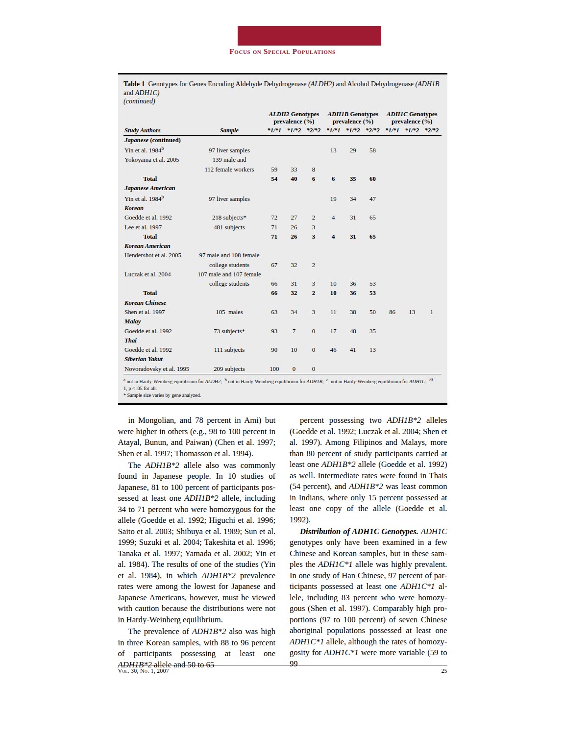Focus on Special Populations
Table 1 Genotypes for Genes Encoding Aldehyde Dehydrogenase (ALDH2) and Alcohol Dehydrogenase (ADH1B and ADH1C)
(continued)
| | | ALDH2 Genotypes prevalence (%) | ADH1B Genotypes prevalence (%) | ADH1C Genotypes prevalence (%) |
| --- | --- | --- | --- | --- |
| Study Authors | Sample | *1/*1 | *1/*2 | *2/*2 | *1/*1 | *1/*2 | *2/*2 | *1/*1 | *1/*2 | *2/*2 |
| Japanese (continued) |
| Yin et al. 1984 b | 97 liver samples | | | | 13 | 29 | 58 | | | |
| Yokoyama et al. 2005 | 139 male and | | | | | | | | | |
| | 112 female workers | 59 | 33 | 8 | | | | | | |
| Total | | 54 | 40 | 6 | 6 | 35 | 60 | | | |
| Japanese American |
| Yin et al. 1984 b | 97 liver samples | | | | 19 | 34 | 47 | | | |
| Korean |
| Goedde et al. 1992 | 218 subjects* | 72 | 27 | 2 | 4 | 31 | 65 | | | |
| Lee et al. 1997 | 481 subjects | 71 | 26 | 3 | | | | | | |
| Total | | 71 | 26 | 3 | 4 | 31 | 65 | | | |
| Korean American |
| Hendershot et al. 2005 | 97 male and 108 female | | | | | | | | | |
| | college students | 67 | 32 | 2 | | | | | | |
| Luczak et al. 2004 | 107 male and 107 female | | | | | | | | | |
| | college students | 66 | 31 | 3 | 10 | 36 | 53 | | | |
| Total | | 66 | 32 | 2 | 10 | 36 | 53 | | | |
| Korean Chinese |
| Shen et al. 1997 | 105 males | 63 | 34 | 3 | 11 | 38 | 50 | 86 | 13 | 1 |
| Malay |
| Goedde et al. 1992 | 73 subjects* | 93 | 7 | 0 | 17 | 48 | 35 | | | |
| Thai |
| Goedde et al. 1992 | 111 subjects | 90 | 10 | 0 | 46 | 41 | 13 | | | |
| Siberian Yakut |
| Novoradovsky et al. 1995 | 209 subjects | 100 | 0 | 0 | | | | | | |
a not in Hardy-Weinberg equilibrium for ALDH2; b not in Hardy-Weinberg equilibrium for ADH1B; c not in Hardy-Weinberg equilibrium for ADH1C; df = 1, p < .05 for all.
* Sample size varies by gene analyzed.
in Mongolian, and 78 percent in Ami) but were higher in others (e.g., 98 to 100 percent in Atayal, Bunun, and Paiwan) (Chen et al. 1997; Shen et al. 1997; Thomasson et al. 1994).
The ADH1B*2 allele also was commonly found in Japanese people. In 10 studies of Japanese, 81 to 100 percent of participants possessed at least one ADH1B*2 allele, including 34 to 71 percent who were homozygous for the allele (Goedde et al. 1992; Higuchi et al. 1996; Saito et al. 2003; Shibuya et al. 1989; Sun et al. 1999; Suzuki et al. 2004; Takeshita et al. 1996; Tanaka et al. 1997; Yamada et al. 2002; Yin et al. 1984). The results of one of the studies (Yin et al. 1984), in which ADH1B*2 prevalence rates were among the lowest for Japanese and Japanese Americans, however, must be viewed with caution because the distributions were not in Hardy-Weinberg equilibrium.
The prevalence of ADH1B*2 also was high in three Korean samples, with 88 to 96 percent of participants possessing at least one ADH1B*2 allele and 50 to 65
percent possessing two ADH1B*2 alleles (Goedde et al. 1992; Luczak et al. 2004; Shen et al. 1997). Among Filipinos and Malays, more than 80 percent of study participants carried at least one ADH1B*2 allele (Goedde et al. 1992) as well. Intermediate rates were found in Thais (54 percent), and ADH1B*2 was least common in Indians, where only 15 percent possessed at least one copy of the allele (Goedde et al. 1992).
Distribution of ADH1C Genotypes. ADH1C genotypes only have been examined in a few Chinese and Korean samples, but in these samples the ADH1C*1 allele was highly prevalent. In one study of Han Chinese, 97 percent of participants possessed at least one ADH1C*1 allele, including 83 percent who were homozygous (Shen et al. 1997). Comparably high proportions (97 to 100 percent) of seven Chinese aboriginal populations possessed at least one ADH1C*1 allele, although the rates of homozygosity for ADH1C*1 were more variable (59 to 99
Vol. 30, No. 1, 2007
25